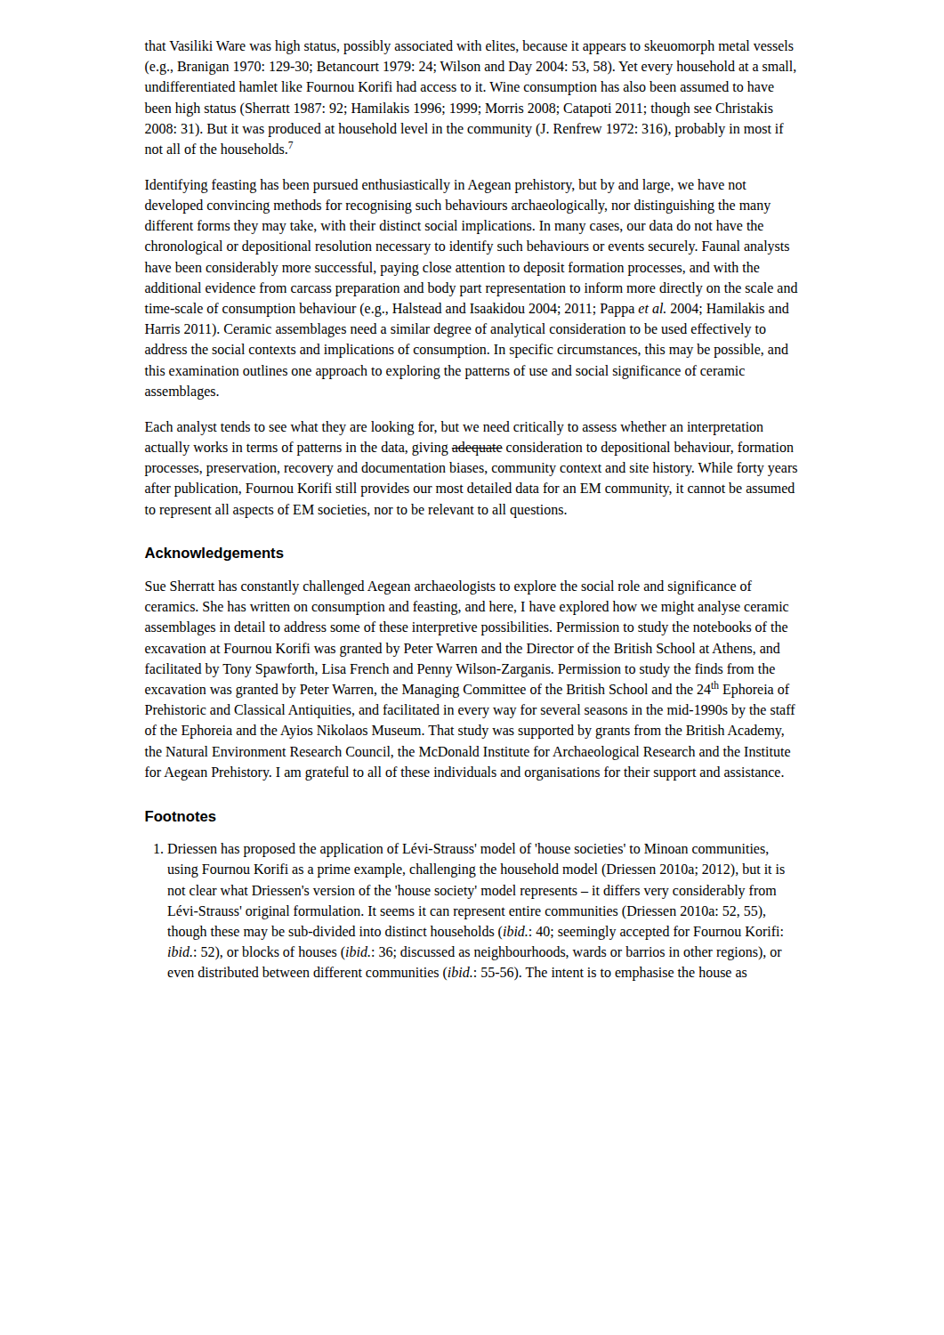that Vasiliki Ware was high status, possibly associated with elites, because it appears to skeuomorph metal vessels (e.g., Branigan 1970: 129-30; Betancourt 1979: 24; Wilson and Day 2004: 53, 58). Yet every household at a small, undifferentiated hamlet like Fournou Korifi had access to it. Wine consumption has also been assumed to have been high status (Sherratt 1987: 92; Hamilakis 1996; 1999; Morris 2008; Catapoti 2011; though see Christakis 2008: 31). But it was produced at household level in the community (J. Renfrew 1972: 316), probably in most if not all of the households.7
Identifying feasting has been pursued enthusiastically in Aegean prehistory, but by and large, we have not developed convincing methods for recognising such behaviours archaeologically, nor distinguishing the many different forms they may take, with their distinct social implications. In many cases, our data do not have the chronological or depositional resolution necessary to identify such behaviours or events securely. Faunal analysts have been considerably more successful, paying close attention to deposit formation processes, and with the additional evidence from carcass preparation and body part representation to inform more directly on the scale and time-scale of consumption behaviour (e.g., Halstead and Isaakidou 2004; 2011; Pappa et al. 2004; Hamilakis and Harris 2011). Ceramic assemblages need a similar degree of analytical consideration to be used effectively to address the social contexts and implications of consumption. In specific circumstances, this may be possible, and this examination outlines one approach to exploring the patterns of use and social significance of ceramic assemblages.
Each analyst tends to see what they are looking for, but we need critically to assess whether an interpretation actually works in terms of patterns in the data, giving adequate consideration to depositional behaviour, formation processes, preservation, recovery and documentation biases, community context and site history. While forty years after publication, Fournou Korifi still provides our most detailed data for an EM community, it cannot be assumed to represent all aspects of EM societies, nor to be relevant to all questions.
Acknowledgements
Sue Sherratt has constantly challenged Aegean archaeologists to explore the social role and significance of ceramics. She has written on consumption and feasting, and here, I have explored how we might analyse ceramic assemblages in detail to address some of these interpretive possibilities. Permission to study the notebooks of the excavation at Fournou Korifi was granted by Peter Warren and the Director of the British School at Athens, and facilitated by Tony Spawforth, Lisa French and Penny Wilson-Zarganis. Permission to study the finds from the excavation was granted by Peter Warren, the Managing Committee of the British School and the 24th Ephoreia of Prehistoric and Classical Antiquities, and facilitated in every way for several seasons in the mid-1990s by the staff of the Ephoreia and the Ayios Nikolaos Museum. That study was supported by grants from the British Academy, the Natural Environment Research Council, the McDonald Institute for Archaeological Research and the Institute for Aegean Prehistory. I am grateful to all of these individuals and organisations for their support and assistance.
Footnotes
Driessen has proposed the application of Lévi-Strauss' model of 'house societies' to Minoan communities, using Fournou Korifi as a prime example, challenging the household model (Driessen 2010a; 2012), but it is not clear what Driessen's version of the 'house society' model represents – it differs very considerably from Lévi-Strauss' original formulation. It seems it can represent entire communities (Driessen 2010a: 52, 55), though these may be sub-divided into distinct households (ibid.: 40; seemingly accepted for Fournou Korifi: ibid.: 52), or blocks of houses (ibid.: 36; discussed as neighbourhoods, wards or barrios in other regions), or even distributed between different communities (ibid.: 55-56). The intent is to emphasise the house as